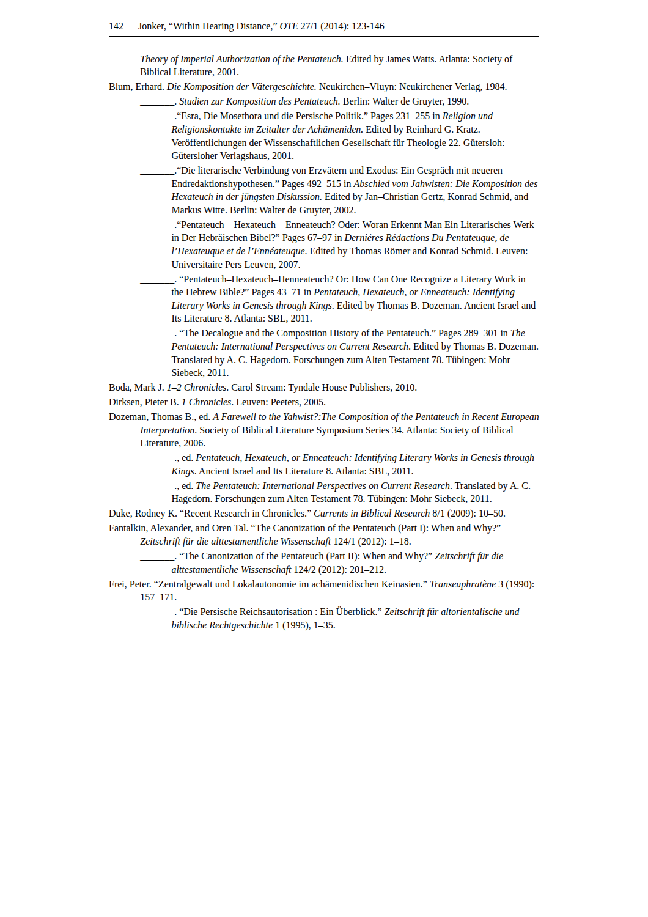142 Jonker, “Within Hearing Distance,” OTE 27/1 (2014): 123-146
Theory of Imperial Authorization of the Pentateuch. Edited by James Watts. Atlanta: Society of Biblical Literature, 2001.
Blum, Erhard. Die Komposition der Vätergeschichte. Neukirchen–Vluyn: Neukirchener Verlag, 1984.
_______. Studien zur Komposition des Pentateuch. Berlin: Walter de Gruyter, 1990.
_______.“Esra, Die Mosethora und die Persische Politik.” Pages 231–255 in Religion und Religionskontakte im Zeitalter der Achämeniden. Edited by Reinhard G. Kratz. Veröffentlichungen der Wissenschaftlichen Gesellschaft für Theologie 22. Gütersloh: Gütersloher Verlagshaus, 2001.
_______.“Die literarische Verbindung von Erzvätern und Exodus: Ein Gespräch mit neueren Endredaktionshypothesen.” Pages 492–515 in Abschied vom Jahwisten: Die Komposition des Hexateuch in der jüngsten Diskussion. Edited by Jan–Christian Gertz, Konrad Schmid, and Markus Witte. Berlin: Walter de Gruyter, 2002.
_______.“Pentateuch – Hexateuch – Enneateuch? Oder: Woran Erkennt Man Ein Literarisches Werk in Der Hebräischen Bibel?” Pages 67–97 in Derniéres Rédactions Du Pentateuque, de l’Hexateuque et de l’Ennéateuque. Edited by Thomas Römer and Konrad Schmid. Leuven: Universitaire Pers Leuven, 2007.
_______. “Pentateuch–Hexateuch–Henneateuch? Or: How Can One Recognize a Literary Work in the Hebrew Bible?” Pages 43–71 in Pentateuch, Hexateuch, or Enneateuch: Identifying Literary Works in Genesis through Kings. Edited by Thomas B. Dozeman. Ancient Israel and Its Literature 8. Atlanta: SBL, 2011.
_______. “The Decalogue and the Composition History of the Pentateuch.” Pages 289–301 in The Pentateuch: International Perspectives on Current Research. Edited by Thomas B. Dozeman. Translated by A. C. Hagedorn. Forschungen zum Alten Testament 78. Tübingen: Mohr Siebeck, 2011.
Boda, Mark J. 1–2 Chronicles. Carol Stream: Tyndale House Publishers, 2010.
Dirksen, Pieter B. 1 Chronicles. Leuven: Peeters, 2005.
Dozeman, Thomas B., ed. A Farewell to the Yahwist?:The Composition of the Pentateuch in Recent European Interpretation. Society of Biblical Literature Symposium Series 34. Atlanta: Society of Biblical Literature, 2006.
_______., ed. Pentateuch, Hexateuch, or Enneateuch: Identifying Literary Works in Genesis through Kings. Ancient Israel and Its Literature 8. Atlanta: SBL, 2011.
_______., ed. The Pentateuch: International Perspectives on Current Research. Translated by A. C. Hagedorn. Forschungen zum Alten Testament 78. Tübingen: Mohr Siebeck, 2011.
Duke, Rodney K. “Recent Research in Chronicles.” Currents in Biblical Research 8/1 (2009): 10–50.
Fantalkin, Alexander, and Oren Tal. “The Canonization of the Pentateuch (Part I): When and Why?” Zeitschrift für die alttestamentliche Wissenschaft 124/1 (2012): 1–18.
_______. “The Canonization of the Pentateuch (Part II): When and Why?” Zeitschrift für die alttestamentliche Wissenschaft 124/2 (2012): 201–212.
Frei, Peter. “Zentralgewalt und Lokalautonomie im achämenidischen Keinasien.” Transeuphratène 3 (1990): 157–171.
_______. “Die Persische Reichsautorisation : Ein Überblick.” Zeitschrift für altorientalische und biblische Rechtgeschichte 1 (1995), 1–35.